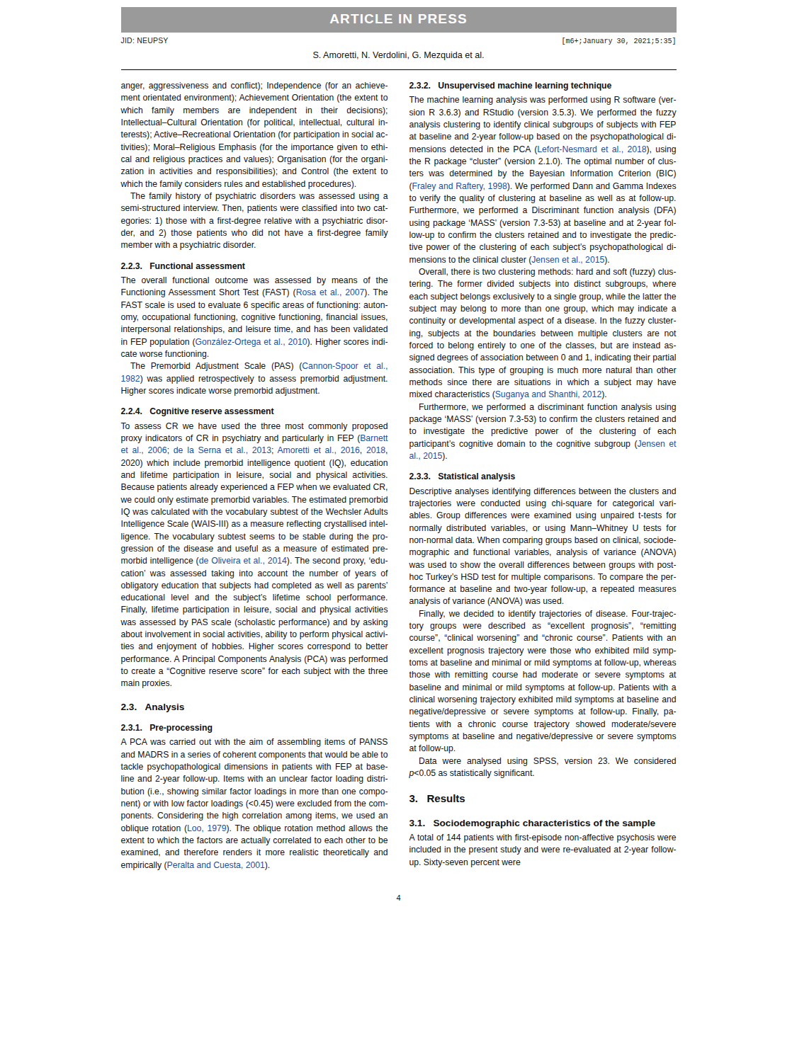ARTICLE IN PRESS
JID: NEUPSY
[m6+;January 30, 2021;5:35]
S. Amoretti, N. Verdolini, G. Mezquida et al.
anger, aggressiveness and conflict); Independence (for an achievement orientated environment); Achievement Orientation (the extent to which family members are independent in their decisions); Intellectual–Cultural Orientation (for political, intellectual, cultural interests); Active–Recreational Orientation (for participation in social activities); Moral–Religious Emphasis (for the importance given to ethical and religious practices and values); Organisation (for the organization in activities and responsibilities); and Control (the extent to which the family considers rules and established procedures).
The family history of psychiatric disorders was assessed using a semi-structured interview. Then, patients were classified into two categories: 1) those with a first-degree relative with a psychiatric disorder, and 2) those patients who did not have a first-degree family member with a psychiatric disorder.
2.2.3. Functional assessment
The overall functional outcome was assessed by means of the Functioning Assessment Short Test (FAST) (Rosa et al., 2007). The FAST scale is used to evaluate 6 specific areas of functioning: autonomy, occupational functioning, cognitive functioning, financial issues, interpersonal relationships, and leisure time, and has been validated in FEP population (González-Ortega et al., 2010). Higher scores indicate worse functioning.
The Premorbid Adjustment Scale (PAS) (Cannon-Spoor et al., 1982) was applied retrospectively to assess premorbid adjustment. Higher scores indicate worse premorbid adjustment.
2.2.4. Cognitive reserve assessment
To assess CR we have used the three most commonly proposed proxy indicators of CR in psychiatry and particularly in FEP (Barnett et al., 2006; de la Serna et al., 2013; Amoretti et al., 2016, 2018, 2020) which include premorbid intelligence quotient (IQ), education and lifetime participation in leisure, social and physical activities. Because patients already experienced a FEP when we evaluated CR, we could only estimate premorbid variables. The estimated premorbid IQ was calculated with the vocabulary subtest of the Wechsler Adults Intelligence Scale (WAIS-III) as a measure reflecting crystallised intelligence. The vocabulary subtest seems to be stable during the progression of the disease and useful as a measure of estimated premorbid intelligence (de Oliveira et al., 2014). The second proxy, ‘education’ was assessed taking into account the number of years of obligatory education that subjects had completed as well as parents’ educational level and the subject’s lifetime school performance. Finally, lifetime participation in leisure, social and physical activities was assessed by PAS scale (scholastic performance) and by asking about involvement in social activities, ability to perform physical activities and enjoyment of hobbies. Higher scores correspond to better performance. A Principal Components Analysis (PCA) was performed to create a “Cognitive reserve score” for each subject with the three main proxies.
2.3. Analysis
2.3.1. Pre-processing
A PCA was carried out with the aim of assembling items of PANSS and MADRS in a series of coherent components that would be able to tackle psychopathological dimensions in patients with FEP at baseline and 2-year follow-up. Items with an unclear factor loading distribution (i.e., showing similar factor loadings in more than one component) or with low factor loadings (<0.45) were excluded from the components. Considering the high correlation among items, we used an oblique rotation (Loo, 1979). The oblique rotation method allows the extent to which the factors are actually correlated to each other to be examined, and therefore renders it more realistic theoretically and empirically (Peralta and Cuesta, 2001).
2.3.2. Unsupervised machine learning technique
The machine learning analysis was performed using R software (version R 3.6.3) and RStudio (version 3.5.3). We performed the fuzzy analysis clustering to identify clinical subgroups of subjects with FEP at baseline and 2-year follow-up based on the psychopathological dimensions detected in the PCA (Lefort-Nesmard et al., 2018), using the R package “cluster” (version 2.1.0). The optimal number of clusters was determined by the Bayesian Information Criterion (BIC) (Fraley and Raftery, 1998). We performed Dann and Gamma Indexes to verify the quality of clustering at baseline as well as at follow-up. Furthermore, we performed a Discriminant function analysis (DFA) using package ‘MASS’ (version 7.3-53) at baseline and at 2-year follow-up to confirm the clusters retained and to investigate the predictive power of the clustering of each subject’s psychopathological dimensions to the clinical cluster (Jensen et al., 2015).
Overall, there is two clustering methods: hard and soft (fuzzy) clustering. The former divided subjects into distinct subgroups, where each subject belongs exclusively to a single group, while the latter the subject may belong to more than one group, which may indicate a continuity or developmental aspect of a disease. In the fuzzy clustering, subjects at the boundaries between multiple clusters are not forced to belong entirely to one of the classes, but are instead assigned degrees of association between 0 and 1, indicating their partial association. This type of grouping is much more natural than other methods since there are situations in which a subject may have mixed characteristics (Suganya and Shanthi, 2012).
Furthermore, we performed a discriminant function analysis using package ‘MASS’ (version 7.3-53) to confirm the clusters retained and to investigate the predictive power of the clustering of each participant’s cognitive domain to the cognitive subgroup (Jensen et al., 2015).
2.3.3. Statistical analysis
Descriptive analyses identifying differences between the clusters and trajectories were conducted using chi-square for categorical variables. Group differences were examined using unpaired t-tests for normally distributed variables, or using Mann–Whitney U tests for non-normal data. When comparing groups based on clinical, sociodemographic and functional variables, analysis of variance (ANOVA) was used to show the overall differences between groups with post-hoc Turkey’s HSD test for multiple comparisons. To compare the performance at baseline and two-year follow-up, a repeated measures analysis of variance (ANOVA) was used.
Finally, we decided to identify trajectories of disease. Four-trajectory groups were described as “excellent prognosis”, “remitting course”, “clinical worsening” and “chronic course”. Patients with an excellent prognosis trajectory were those who exhibited mild symptoms at baseline and minimal or mild symptoms at follow-up, whereas those with remitting course had moderate or severe symptoms at baseline and minimal or mild symptoms at follow-up. Patients with a clinical worsening trajectory exhibited mild symptoms at baseline and negative/depressive or severe symptoms at follow-up. Finally, patients with a chronic course trajectory showed moderate/severe symptoms at baseline and negative/depressive or severe symptoms at follow-up.
Data were analysed using SPSS, version 23. We considered p<0.05 as statistically significant.
3. Results
3.1. Sociodemographic characteristics of the sample
A total of 144 patients with first-episode non-affective psychosis were included in the present study and were re-evaluated at 2-year follow-up. Sixty-seven percent were
4